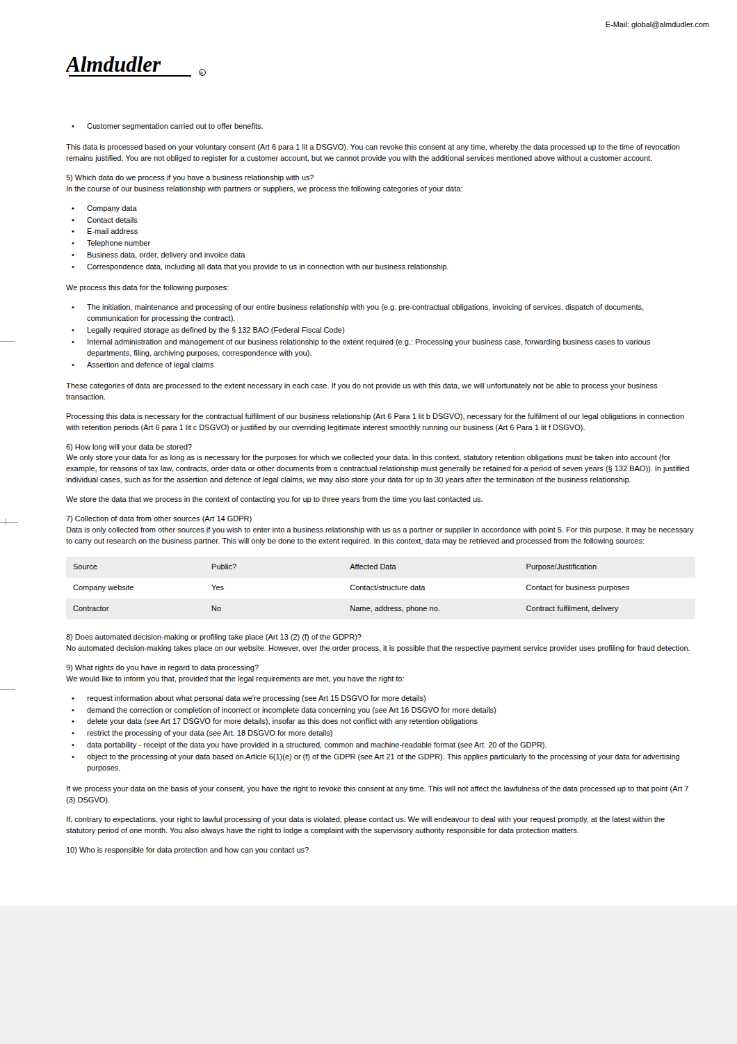E-Mail: global@almdudler.com
Almdudler R
Customer segmentation carried out to offer benefits.
This data is processed based on your voluntary consent (Art 6 para 1 lit a DSGVO). You can revoke this consent at any time, whereby the data processed up to the time of revocation remains justified. You are not obliged to register for a customer account, but we cannot provide you with the additional services mentioned above without a customer account.
5) Which data do we process if you have a business relationship with us?
In the course of our business relationship with partners or suppliers, we process the following categories of your data:
Company data
Contact details
E-mail address
Telephone number
Business data, order, delivery and invoice data
Correspondence data, including all data that you provide to us in connection with our business relationship.
We process this data for the following purposes:
The initiation, maintenance and processing of our entire business relationship with you (e.g. pre-contractual obligations, invoicing of services, dispatch of documents, communication for processing the contract).
Legally required storage as defined by the § 132 BAO (Federal Fiscal Code)
Internal administration and management of our business relationship to the extent required (e.g.: Processing your business case, forwarding business cases to various departments, filing, archiving purposes, correspondence with you).
Assertion and defence of legal claims
These categories of data are processed to the extent necessary in each case. If you do not provide us with this data, we will unfortunately not be able to process your business transaction.
Processing this data is necessary for the contractual fulfilment of our business relationship (Art 6 Para 1 lit b DSGVO), necessary for the fulfilment of our legal obligations in connection with retention periods (Art 6 para 1 lit c DSGVO) or justified by our overriding legitimate interest smoothly running our business (Art 6 Para 1 lit f DSGVO).
6) How long will your data be stored?
We only store your data for as long as is necessary for the purposes for which we collected your data. In this context, statutory retention obligations must be taken into account (for example, for reasons of tax law, contracts, order data or other documents from a contractual relationship must generally be retained for a period of seven years (§ 132 BAO)). In justified individual cases, such as for the assertion and defence of legal claims, we may also store your data for up to 30 years after the termination of the business relationship.
We store the data that we process in the context of contacting you for up to three years from the time you last contacted us.
7) Collection of data from other sources (Art 14 GDPR)
Data is only collected from other sources if you wish to enter into a business relationship with us as a partner or supplier in accordance with point 5. For this purpose, it may be necessary to carry out research on the business partner. This will only be done to the extent required. In this context, data may be retrieved and processed from the following sources:
| Source | Public? | Affected Data | Purpose/Justification |
| --- | --- | --- | --- |
| Company website | Yes | Contact/structure data | Contact for business purposes |
| Contractor | No | Name, address, phone no. | Contract fulfilment, delivery |
8) Does automated decision-making or profiling take place (Art 13 (2) (f) of the GDPR)?
No automated decision-making takes place on our website. However, over the order process, it is possible that the respective payment service provider uses profiling for fraud detection.
9) What rights do you have in regard to data processing?
We would like to inform you that, provided that the legal requirements are met, you have the right to:
request information about what personal data we're processing (see Art 15 DSGVO for more details)
demand the correction or completion of incorrect or incomplete data concerning you (see Art 16 DSGVO for more details)
delete your data (see Art 17 DSGVO for more details), insofar as this does not conflict with any retention obligations
restrict the processing of your data (see Art. 18 DSGVO for more details)
data portability - receipt of the data you have provided in a structured, common and machine-readable format (see Art. 20 of the GDPR).
object to the processing of your data based on Article 6(1)(e) or (f) of the GDPR (see Art 21 of the GDPR). This applies particularly to the processing of your data for advertising purposes.
If we process your data on the basis of your consent, you have the right to revoke this consent at any time. This will not affect the lawfulness of the data processed up to that point (Art 7 (3) DSGVO).
If, contrary to expectations, your right to lawful processing of your data is violated, please contact us. We will endeavour to deal with your request promptly, at the latest within the statutory period of one month. You also always have the right to lodge a complaint with the supervisory authority responsible for data protection matters.
10) Who is responsible for data protection and how can you contact us?